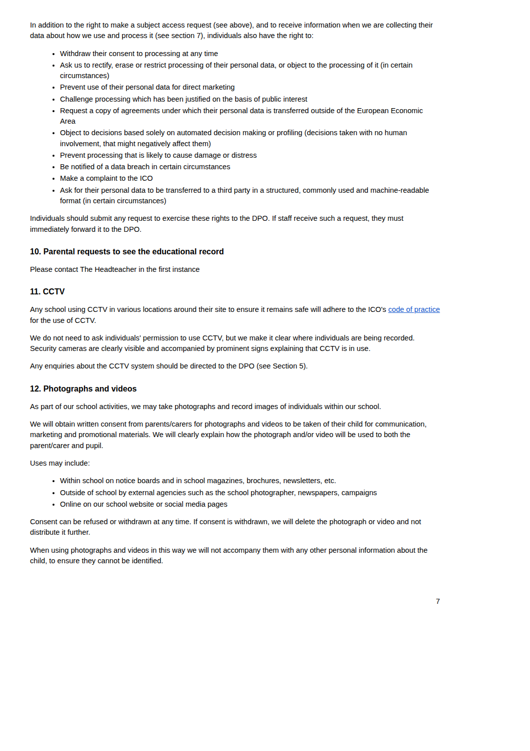In addition to the right to make a subject access request (see above), and to receive information when we are collecting their data about how we use and process it (see section 7), individuals also have the right to:
Withdraw their consent to processing at any time
Ask us to rectify, erase or restrict processing of their personal data, or object to the processing of it (in certain circumstances)
Prevent use of their personal data for direct marketing
Challenge processing which has been justified on the basis of public interest
Request a copy of agreements under which their personal data is transferred outside of the European Economic Area
Object to decisions based solely on automated decision making or profiling (decisions taken with no human involvement, that might negatively affect them)
Prevent processing that is likely to cause damage or distress
Be notified of a data breach in certain circumstances
Make a complaint to the ICO
Ask for their personal data to be transferred to a third party in a structured, commonly used and machine-readable format (in certain circumstances)
Individuals should submit any request to exercise these rights to the DPO. If staff receive such a request, they must immediately forward it to the DPO.
10. Parental requests to see the educational record
Please contact The Headteacher in the first instance
11. CCTV
Any school using CCTV in various locations around their site to ensure it remains safe will adhere to the ICO's code of practice for the use of CCTV.
We do not need to ask individuals' permission to use CCTV, but we make it clear where individuals are being recorded. Security cameras are clearly visible and accompanied by prominent signs explaining that CCTV is in use.
Any enquiries about the CCTV system should be directed to the DPO (see Section 5).
12. Photographs and videos
As part of our school activities, we may take photographs and record images of individuals within our school.
We will obtain written consent from parents/carers for photographs and videos to be taken of their child for communication, marketing and promotional materials. We will clearly explain how the photograph and/or video will be used to both the parent/carer and pupil.
Uses may include:
Within school on notice boards and in school magazines, brochures, newsletters, etc.
Outside of school by external agencies such as the school photographer, newspapers, campaigns
Online on our school website or social media pages
Consent can be refused or withdrawn at any time. If consent is withdrawn, we will delete the photograph or video and not distribute it further.
When using photographs and videos in this way we will not accompany them with any other personal information about the child, to ensure they cannot be identified.
7